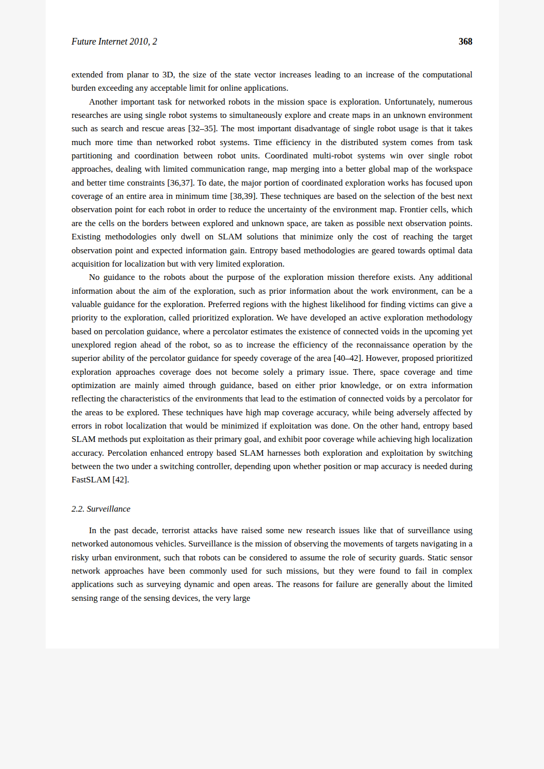Future Internet 2010, 2
368
extended from planar to 3D, the size of the state vector increases leading to an increase of the computational burden exceeding any acceptable limit for online applications.
Another important task for networked robots in the mission space is exploration. Unfortunately, numerous researches are using single robot systems to simultaneously explore and create maps in an unknown environment such as search and rescue areas [32–35]. The most important disadvantage of single robot usage is that it takes much more time than networked robot systems. Time efficiency in the distributed system comes from task partitioning and coordination between robot units. Coordinated multi-robot systems win over single robot approaches, dealing with limited communication range, map merging into a better global map of the workspace and better time constraints [36,37]. To date, the major portion of coordinated exploration works has focused upon coverage of an entire area in minimum time [38,39]. These techniques are based on the selection of the best next observation point for each robot in order to reduce the uncertainty of the environment map. Frontier cells, which are the cells on the borders between explored and unknown space, are taken as possible next observation points. Existing methodologies only dwell on SLAM solutions that minimize only the cost of reaching the target observation point and expected information gain. Entropy based methodologies are geared towards optimal data acquisition for localization but with very limited exploration.
No guidance to the robots about the purpose of the exploration mission therefore exists. Any additional information about the aim of the exploration, such as prior information about the work environment, can be a valuable guidance for the exploration. Preferred regions with the highest likelihood for finding victims can give a priority to the exploration, called prioritized exploration. We have developed an active exploration methodology based on percolation guidance, where a percolator estimates the existence of connected voids in the upcoming yet unexplored region ahead of the robot, so as to increase the efficiency of the reconnaissance operation by the superior ability of the percolator guidance for speedy coverage of the area [40–42]. However, proposed prioritized exploration approaches coverage does not become solely a primary issue. There, space coverage and time optimization are mainly aimed through guidance, based on either prior knowledge, or on extra information reflecting the characteristics of the environments that lead to the estimation of connected voids by a percolator for the areas to be explored. These techniques have high map coverage accuracy, while being adversely affected by errors in robot localization that would be minimized if exploitation was done. On the other hand, entropy based SLAM methods put exploitation as their primary goal, and exhibit poor coverage while achieving high localization accuracy. Percolation enhanced entropy based SLAM harnesses both exploration and exploitation by switching between the two under a switching controller, depending upon whether position or map accuracy is needed during FastSLAM [42].
2.2. Surveillance
In the past decade, terrorist attacks have raised some new research issues like that of surveillance using networked autonomous vehicles. Surveillance is the mission of observing the movements of targets navigating in a risky urban environment, such that robots can be considered to assume the role of security guards. Static sensor network approaches have been commonly used for such missions, but they were found to fail in complex applications such as surveying dynamic and open areas. The reasons for failure are generally about the limited sensing range of the sensing devices, the very large